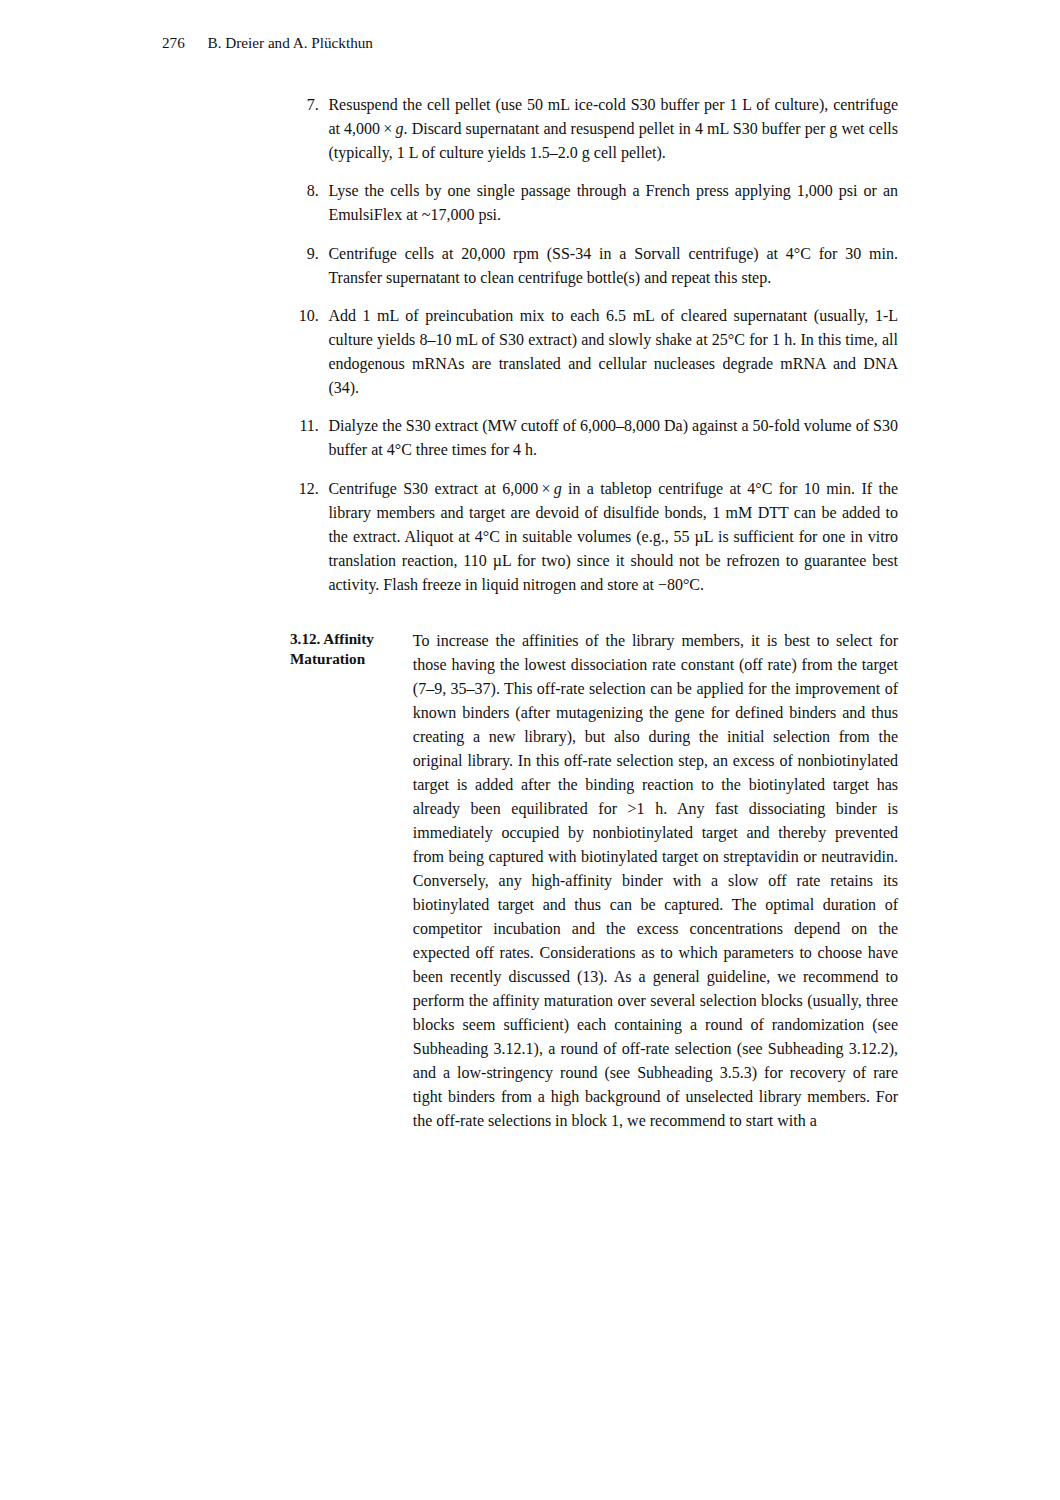276 B. Dreier and A. Plückthun
7. Resuspend the cell pellet (use 50 mL ice-cold S30 buffer per 1 L of culture), centrifuge at 4,000 × g. Discard supernatant and resuspend pellet in 4 mL S30 buffer per g wet cells (typically, 1 L of culture yields 1.5–2.0 g cell pellet).
8. Lyse the cells by one single passage through a French press applying 1,000 psi or an EmulsiFlex at ~17,000 psi.
9. Centrifuge cells at 20,000 rpm (SS-34 in a Sorvall centrifuge) at 4°C for 30 min. Transfer supernatant to clean centrifuge bottle(s) and repeat this step.
10. Add 1 mL of preincubation mix to each 6.5 mL of cleared supernatant (usually, 1-L culture yields 8–10 mL of S30 extract) and slowly shake at 25°C for 1 h. In this time, all endogenous mRNAs are translated and cellular nucleases degrade mRNA and DNA (34).
11. Dialyze the S30 extract (MW cutoff of 6,000–8,000 Da) against a 50-fold volume of S30 buffer at 4°C three times for 4 h.
12. Centrifuge S30 extract at 6,000 × g in a tabletop centrifuge at 4°C for 10 min. If the library members and target are devoid of disulfide bonds, 1 mM DTT can be added to the extract. Aliquot at 4°C in suitable volumes (e.g., 55 µL is sufficient for one in vitro translation reaction, 110 µL for two) since it should not be refrozen to guarantee best activity. Flash freeze in liquid nitrogen and store at −80°C.
3.12. Affinity Maturation
To increase the affinities of the library members, it is best to select for those having the lowest dissociation rate constant (off rate) from the target (7–9, 35–37). This off-rate selection can be applied for the improvement of known binders (after mutagenizing the gene for defined binders and thus creating a new library), but also during the initial selection from the original library. In this off-rate selection step, an excess of nonbiotinylated target is added after the binding reaction to the biotinylated target has already been equilibrated for >1 h. Any fast dissociating binder is immediately occupied by nonbiotinylated target and thereby prevented from being captured with biotinylated target on streptavidin or neutravidin. Conversely, any high-affinity binder with a slow off rate retains its biotinylated target and thus can be captured. The optimal duration of competitor incubation and the excess concentrations depend on the expected off rates. Considerations as to which parameters to choose have been recently discussed (13). As a general guideline, we recommend to perform the affinity maturation over several selection blocks (usually, three blocks seem sufficient) each containing a round of randomization (see Subheading 3.12.1), a round of off-rate selection (see Subheading 3.12.2), and a low-stringency round (see Subheading 3.5.3) for recovery of rare tight binders from a high background of unselected library members. For the off-rate selections in block 1, we recommend to start with a